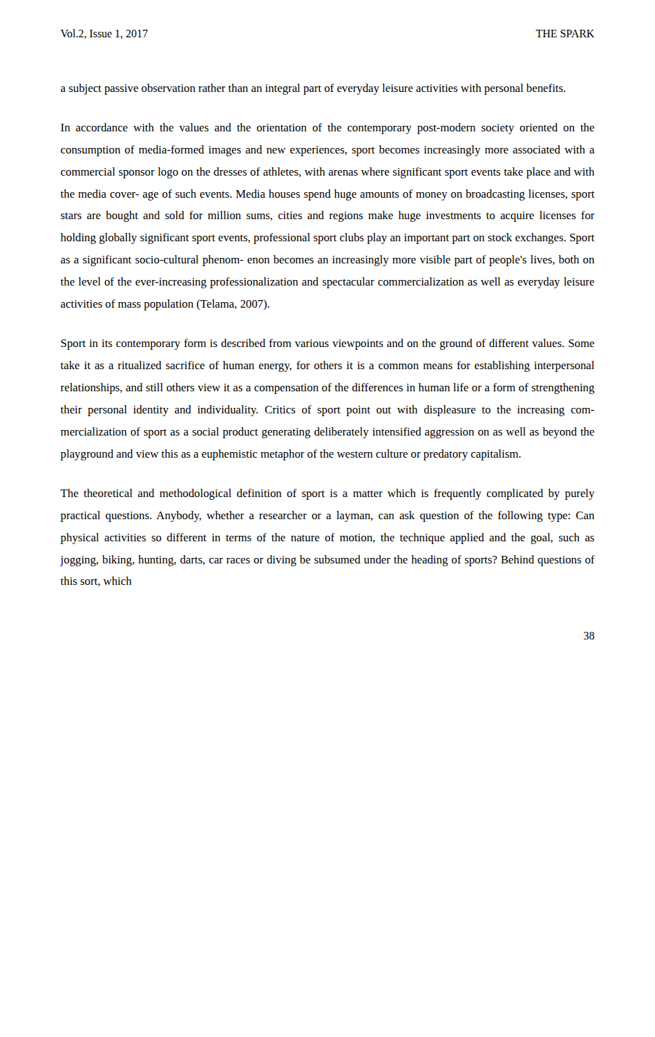Vol.2, Issue 1, 2017
THE SPARK
a subject passive observation rather than an integral part of everyday leisure activities with personal benefits.
In accordance with the values and the orientation of the contemporary post-modern society oriented on the consumption of media-formed images and new experiences, sport becomes increasingly more associated with a commercial sponsor logo on the dresses of athletes, with arenas where significant sport events take place and with the media cover- age of such events. Media houses spend huge amounts of money on broadcasting licenses, sport stars are bought and sold for million sums, cities and regions make huge investments to acquire licenses for holding globally significant sport events, professional sport clubs play an important part on stock exchanges. Sport as a significant socio-cultural phenom- enon becomes an increasingly more visible part of people's lives, both on the level of the ever-increasing professionalization and spectacular commercialization as well as everyday leisure activities of mass population (Telama, 2007).
Sport in its contemporary form is described from various viewpoints and on the ground of different values. Some take it as a ritualized sacrifice of human energy, for others it is a common means for establishing interpersonal relationships, and still others view it as a compensation of the differences in human life or a form of strengthening their personal identity and individuality. Critics of sport point out with displeasure to the increasing com- mercialization of sport as a social product generating deliberately intensified aggression on as well as beyond the playground and view this as a euphemistic metaphor of the western culture or predatory capitalism.
The theoretical and methodological definition of sport is a matter which is frequently complicated by purely practical questions. Anybody, whether a researcher or a layman, can ask question of the following type: Can physical activities so different in terms of the nature of motion, the technique applied and the goal, such as jogging, biking, hunting, darts, car races or diving be subsumed under the heading of sports? Behind questions of this sort, which
38